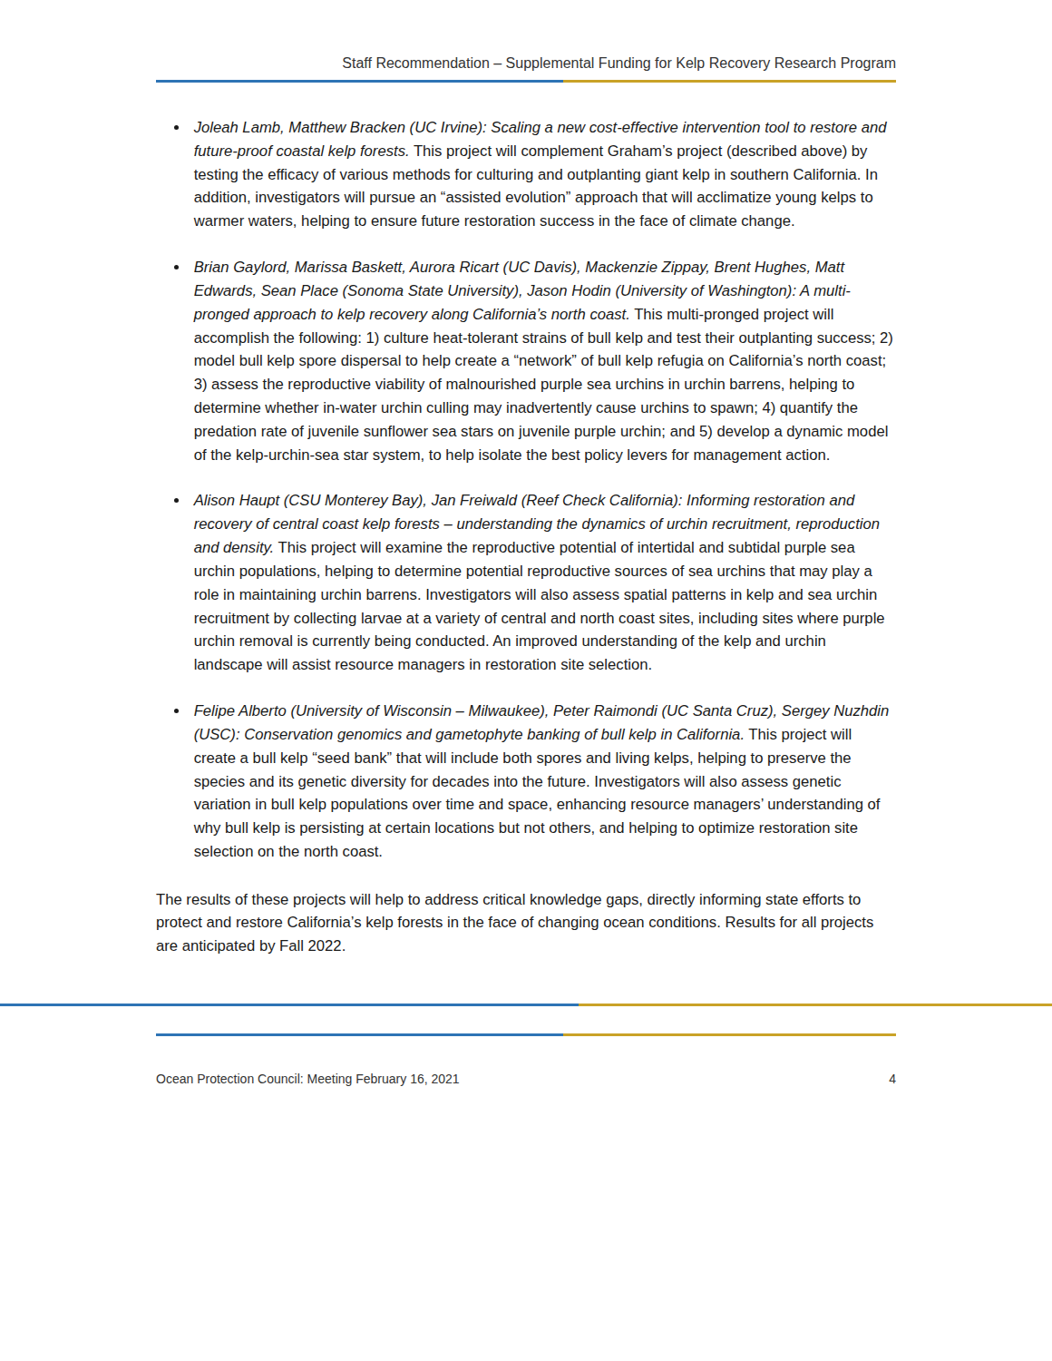Staff Recommendation – Supplemental Funding for Kelp Recovery Research Program
Joleah Lamb, Matthew Bracken (UC Irvine): Scaling a new cost-effective intervention tool to restore and future-proof coastal kelp forests. This project will complement Graham’s project (described above) by testing the efficacy of various methods for culturing and outplanting giant kelp in southern California. In addition, investigators will pursue an “assisted evolution” approach that will acclimatize young kelps to warmer waters, helping to ensure future restoration success in the face of climate change.
Brian Gaylord, Marissa Baskett, Aurora Ricart (UC Davis), Mackenzie Zippay, Brent Hughes, Matt Edwards, Sean Place (Sonoma State University), Jason Hodin (University of Washington): A multi-pronged approach to kelp recovery along California’s north coast. This multi-pronged project will accomplish the following: 1) culture heat-tolerant strains of bull kelp and test their outplanting success; 2) model bull kelp spore dispersal to help create a “network” of bull kelp refugia on California’s north coast; 3) assess the reproductive viability of malnourished purple sea urchins in urchin barrens, helping to determine whether in-water urchin culling may inadvertently cause urchins to spawn; 4) quantify the predation rate of juvenile sunflower sea stars on juvenile purple urchin; and 5) develop a dynamic model of the kelp-urchin-sea star system, to help isolate the best policy levers for management action.
Alison Haupt (CSU Monterey Bay), Jan Freiwald (Reef Check California): Informing restoration and recovery of central coast kelp forests – understanding the dynamics of urchin recruitment, reproduction and density. This project will examine the reproductive potential of intertidal and subtidal purple sea urchin populations, helping to determine potential reproductive sources of sea urchins that may play a role in maintaining urchin barrens. Investigators will also assess spatial patterns in kelp and sea urchin recruitment by collecting larvae at a variety of central and north coast sites, including sites where purple urchin removal is currently being conducted. An improved understanding of the kelp and urchin landscape will assist resource managers in restoration site selection.
Felipe Alberto (University of Wisconsin – Milwaukee), Peter Raimondi (UC Santa Cruz), Sergey Nuzhdin (USC): Conservation genomics and gametophyte banking of bull kelp in California. This project will create a bull kelp “seed bank” that will include both spores and living kelps, helping to preserve the species and its genetic diversity for decades into the future. Investigators will also assess genetic variation in bull kelp populations over time and space, enhancing resource managers’ understanding of why bull kelp is persisting at certain locations but not others, and helping to optimize restoration site selection on the north coast.
The results of these projects will help to address critical knowledge gaps, directly informing state efforts to protect and restore California’s kelp forests in the face of changing ocean conditions. Results for all projects are anticipated by Fall 2022.
Ocean Protection Council: Meeting February 16, 2021 4